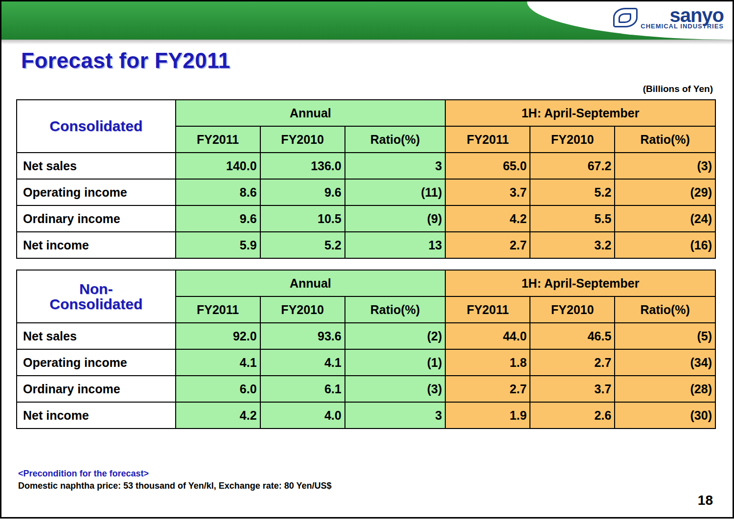sanyo
CHEMICAL INDUSTRIES
Forecast for FY2011
(Billions of Yen)
| Consolidated | Annual | 1H: April-September |
| FY2011 | FY2010 | Ratio(%) | FY2011 | FY2010 | Ratio(%) |
| Net sales | 140.0 | 136.0 | 3 | 65.0 | 67.2 | (3) |
| Operating income | 8.6 | 9.6 | (11) | 3.7 | 5.2 | (29) |
| Ordinary income | 9.6 | 10.5 | (9) | 4.2 | 5.5 | (24) |
| Net income | 5.9 | 5.2 | 13 | 2.7 | 3.2 | (16) |
| Non- Consolidated | Annual | 1H: April-September |
| FY2011 | FY2010 | Ratio(%) | FY2011 | FY2010 | Ratio(%) |
| Net sales | 92.0 | 93.6 | (2) | 44.0 | 46.5 | (5) |
| Operating income | 4.1 | 4.1 | (1) | 1.8 | 2.7 | (34) |
| Ordinary income | 6.0 | 6.1 | (3) | 2.7 | 3.7 | (28) |
| Net income | 4.2 | 4.0 | 3 | 1.9 | 2.6 | (30) |
<Precondition for the forecast>
Domestic naphtha price: 53 thousand of Yen/kl, Exchange rate: 80 Yen/US$
18